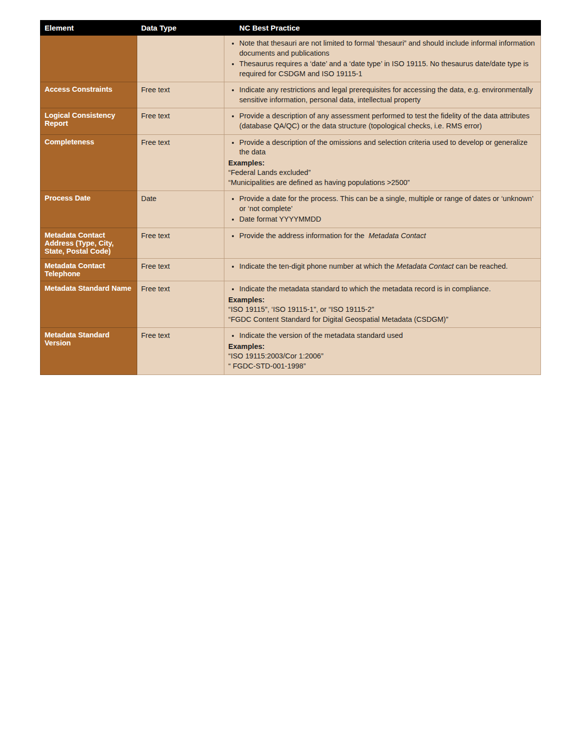| Element | Data Type | NC Best Practice |
| --- | --- | --- |
| | | Note that thesauri are not limited to formal ‘thesauri” and should include informal information documents and publications Thesaurus requires a ‘date’ and a ‘date type’ in ISO 19115. No thesaurus date/date type is required for CSDGM and ISO 19115-1 |
| Access Constraints | Free text | Indicate any restrictions and legal prerequisites for accessing the data, e.g. environmentally sensitive information, personal data, intellectual property |
| Logical Consistency Report | Free text | Provide a description of any assessment performed to test the fidelity of the data attributes (database QA/QC) or the data structure (topological checks, i.e. RMS error) |
| Completeness | Free text | Provide a description of the omissions and selection criteria used to develop or generalize the data Examples: “Federal Lands excluded” “Municipalities are defined as having populations >2500” |
| Process Date | Date | Provide a date for the process. This can be a single, multiple or range of dates or ‘unknown’ or ‘not complete’ Date format YYYYMMDD |
| Metadata Contact Address (Type, City, State, Postal Code) | Free text | Provide the address information for the Metadata Contact |
| Metadata Contact Telephone | Free text | Indicate the ten-digit phone number at which the Metadata Contact can be reached. |
| Metadata Standard Name | Free text | Indicate the metadata standard to which the metadata record is in compliance. Examples: “ISO 19115”, ‘ISO 19115-1”, or “ISO 19115-2” “FGDC Content Standard for Digital Geospatial Metadata (CSDGM)” |
| Metadata Standard Version | Free text | Indicate the version of the metadata standard used Examples: “ISO 19115:2003/Cor 1:2006” “ FGDC-STD-001-1998” |